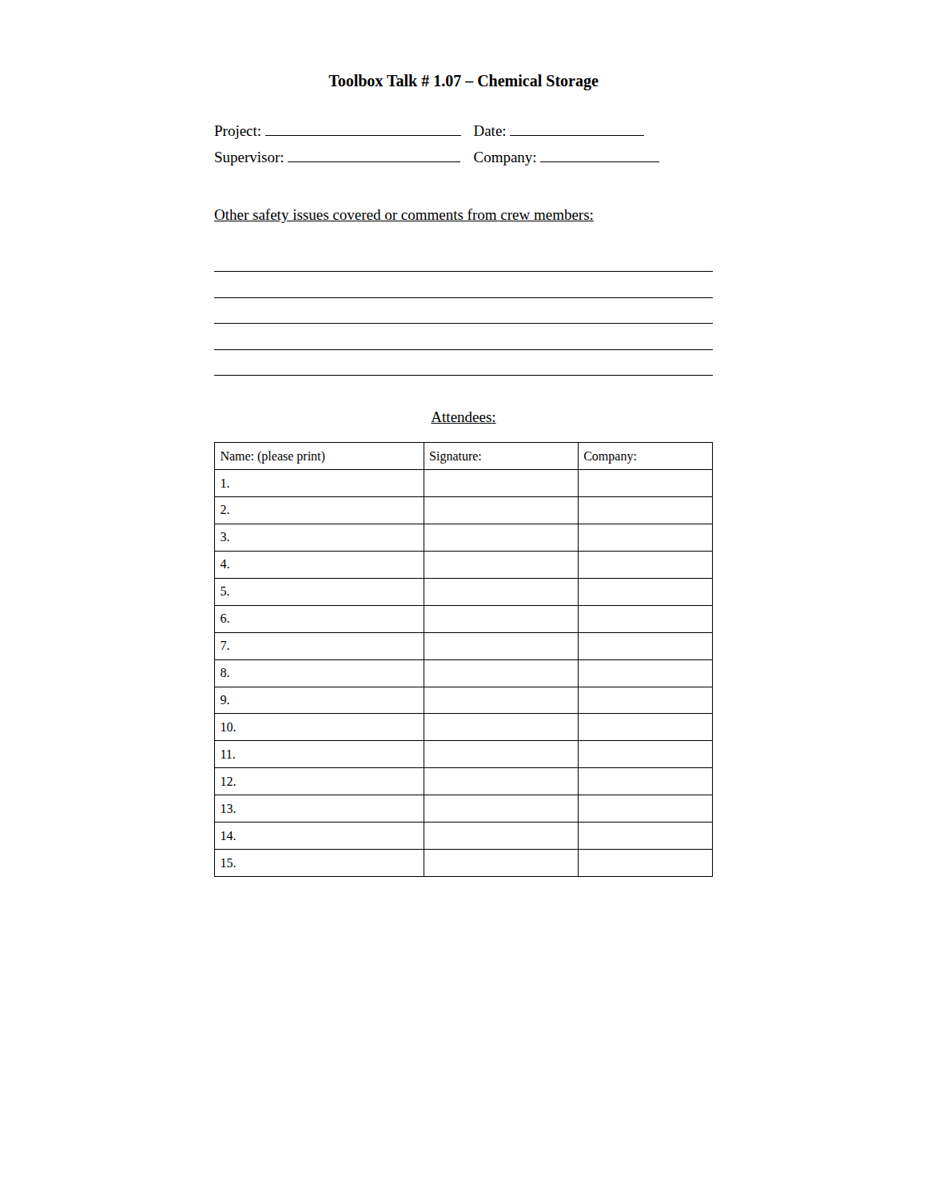Toolbox Talk # 1.07 – Chemical Storage
| Project: | Date: |
| Supervisor: | Company: |
Other safety issues covered or comments from crew members:
Attendees:
| Name: (please print) | Signature: | Company: |
| --- | --- | --- |
| 1. | | |
| 2. | | |
| 3. | | |
| 4. | | |
| 5. | | |
| 6. | | |
| 7. | | |
| 8. | | |
| 9. | | |
| 10. | | |
| 11. | | |
| 12. | | |
| 13. | | |
| 14. | | |
| 15. | | |